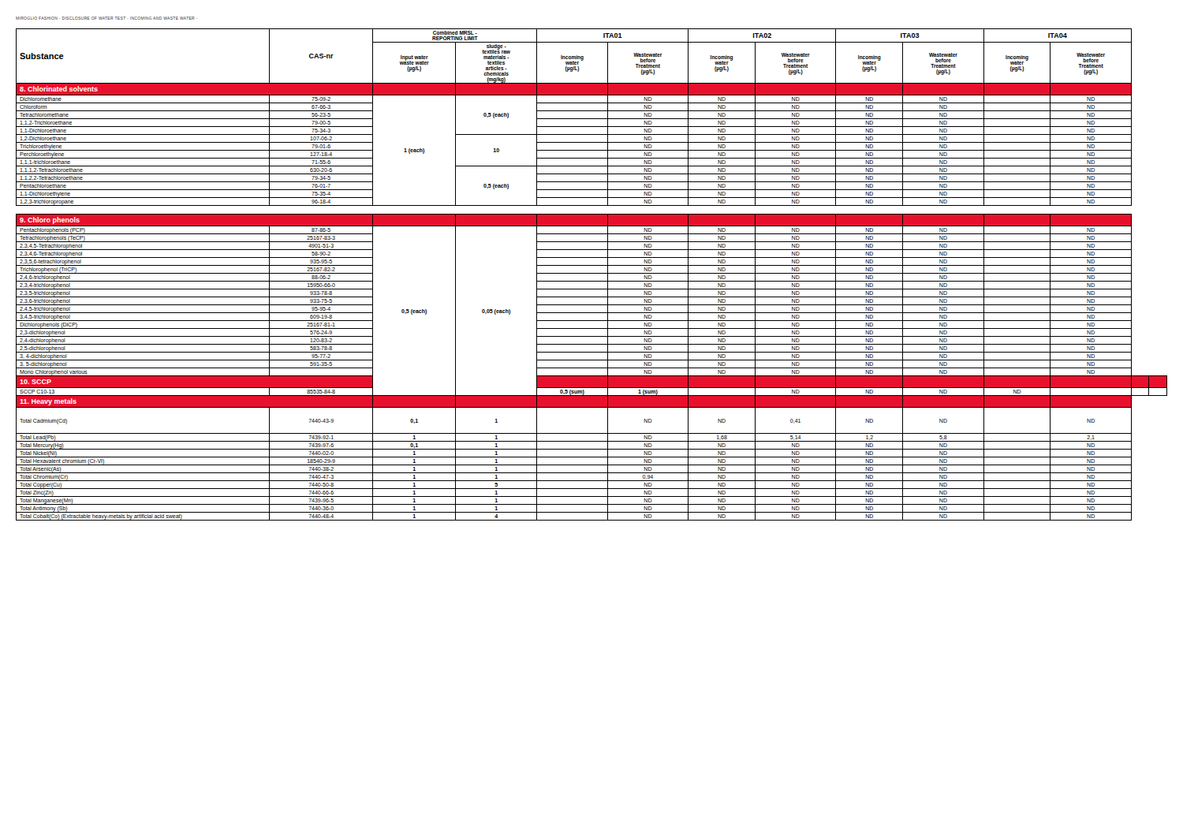MIROGLIO FASHION - DISCLOSURE OF WATER TEST - INCOMING AND WASTE WATER -
| Substance | CAS-nr | Combined MRSL - REPORTING LIMIT | ITA01 | ITA02 | ITA03 | ITA04 |
| --- | --- | --- | --- | --- | --- | --- |
| Input water waste water (µg/L) | sludge - textiles raw materials - textiles articles - chemicals (mg/kg) | Incoming water (µg/L) | Wastewater before Treatment (µg/L) | Incoming water (µg/L) | Wastewater before Treatment (µg/L) | Incoming water (µg/L) | Wastewater before Treatment (µg/L) | Incoming water (µg/L) | Wastewater before Treatment (µg/L) |
| 8. Chlorinated solvents | | | | | | | | | | |
| Dichloromethane | 75-09-2 | 1 (each) | 0,5 (each) | | ND | ND | ND | ND | ND | | ND |
| Chloroform | 67-66-3 | | ND | ND | ND | ND | ND | | ND |
| Tetrachloromethane | 56-23-5 | | ND | ND | ND | ND | ND | | ND |
| 1,1,2-Trichloroethane | 79-00-5 | | ND | ND | ND | ND | ND | | ND |
| 1,1-Dichloroethane | 75-34-3 | | ND | ND | ND | ND | ND | | ND |
| 1,2-Dichloroethane | 107-06-2 | 10 | | ND | ND | ND | ND | ND | | ND |
| Trichloroethylene | 79-01-6 | | ND | ND | ND | ND | ND | | ND |
| Perchloroethylene | 127-18-4 | | ND | ND | ND | ND | ND | | ND |
| 1,1,1-trichloroethane | 71-55-6 | | ND | ND | ND | ND | ND | | ND |
| 1,1,1,2-Tetrachloroethane | 630-20-6 | 0,5 (each) | | ND | ND | ND | ND | ND | | ND |
| 1,1,2,2-Tetrachloroethane | 79-34-5 | | ND | ND | ND | ND | ND | | ND |
| Pentachloroethane | 76-01-7 | | ND | ND | ND | ND | ND | | ND |
| 1,1-Dichloroethylene | 75-35-4 | | ND | ND | ND | ND | ND | | ND |
| 1,2,3-trichloropropane | 96-18-4 | | ND | ND | ND | ND | ND | | ND |
| 9. Chloro phenols | | | | | | | | | | |
| Pentachlorophenols (PCP) | 87-86-5 | 0,5 (each) | 0,05 (each) | | ND | ND | ND | ND | ND | | ND |
| Tetrachlorophenols (TeCP) | 25167-83-3 | | ND | ND | ND | ND | ND | | ND |
| 2,3,4,5-Tetrachlorophenol | 4901-51-3 | | ND | ND | ND | ND | ND | | ND |
| 2,3,4,6-Tetrachlorophenol | 58-90-2 | | ND | ND | ND | ND | ND | | ND |
| 2,3,5,6-tetrachlorophenol | 935-95-5 | | ND | ND | ND | ND | ND | | ND |
| Trichlorophenol (TriCP) | 25167-82-2 | | ND | ND | ND | ND | ND | | ND |
| 2,4,6-trichlorophenol | 88-06-2 | | ND | ND | ND | ND | ND | | ND |
| 2,3,4-trichlorophenol | 15950-66-0 | | ND | ND | ND | ND | ND | | ND |
| 2,3,5-trichlorophenol | 933-78-8 | | ND | ND | ND | ND | ND | | ND |
| 2,3,6-trichlorophenol | 933-75-5 | | ND | ND | ND | ND | ND | | ND |
| 2,4,5-trichlorophenol | 95-95-4 | | ND | ND | ND | ND | ND | | ND |
| 3,4,5-trichlorophenol | 609-19-8 | | ND | ND | ND | ND | ND | | ND |
| Dichlorophenols (DiCP) | 25167-81-1 | | ND | ND | ND | ND | ND | | ND |
| 2,3-dichlorophenol | 576-24-9 | | ND | ND | ND | ND | ND | | ND |
| 2,4-dichlorophenol | 120-83-2 | | ND | ND | ND | ND | ND | | ND |
| 2,5-dichlorophenol | 583-78-8 | | ND | ND | ND | ND | ND | | ND |
| 3, 4-dichlorophenol | 95-77-2 | | ND | ND | ND | ND | ND | | ND |
| 3, 5-dichlorophenol | 591-35-5 | | ND | ND | ND | ND | ND | | ND |
| Mono Chlorophenol various | | | ND | ND | ND | ND | ND | | ND |
| 10. SCCP | | | | | | | | | | |
| SCCP C10-13 | 85535-84-8 | 0,5 (sum) | 1 (sum) | | ND | ND | ND | ND | | | |
| 11. Heavy metals | | | | | | | | | | |
| Total Cadmium(Cd) | 7440-43-9 | 0,1 | 1 | | ND | ND | 0,41 | ND | ND | | ND |
| Total Lead(Pb) | 7439-92-1 | 1 | 1 | | ND | 1,68 | 5,14 | 1,2 | 5,8 | | 2,1 |
| Total Mercury(Hg) | 7439-97-6 | 0,1 | 1 | | ND | ND | ND | ND | ND | | ND |
| Total Nickel(Ni) | 7440-02-0 | 1 | 1 | | ND | ND | ND | ND | ND | | ND |
| Total Hexavalent chromium (Cr-VI) | 18540-29-9 | 1 | 1 | | ND | ND | ND | ND | ND | | ND |
| Total Arsenic(As) | 7440-38-2 | 1 | 1 | | ND | ND | ND | ND | ND | | ND |
| Total Chromium(Cr) | 7440-47-3 | 1 | 1 | | 0,94 | ND | ND | ND | ND | | ND |
| Total Copper(Cu) | 7440-50-8 | 1 | 5 | | ND | ND | ND | ND | ND | | ND |
| Total Zinc(Zn) | 7440-66-6 | 1 | 1 | | ND | ND | ND | ND | ND | | ND |
| Total Manganese(Mn) | 7439-96-5 | 1 | 1 | | ND | ND | ND | ND | ND | | ND |
| Total Antimony (Sb) | 7440-36-0 | 1 | 1 | | ND | ND | ND | ND | ND | | ND |
| Total Cobalt(Co) (Extractable heavy-metals by artificial acid sweat) | 7440-48-4 | 1 | 4 | | ND | ND | ND | ND | ND | | ND |